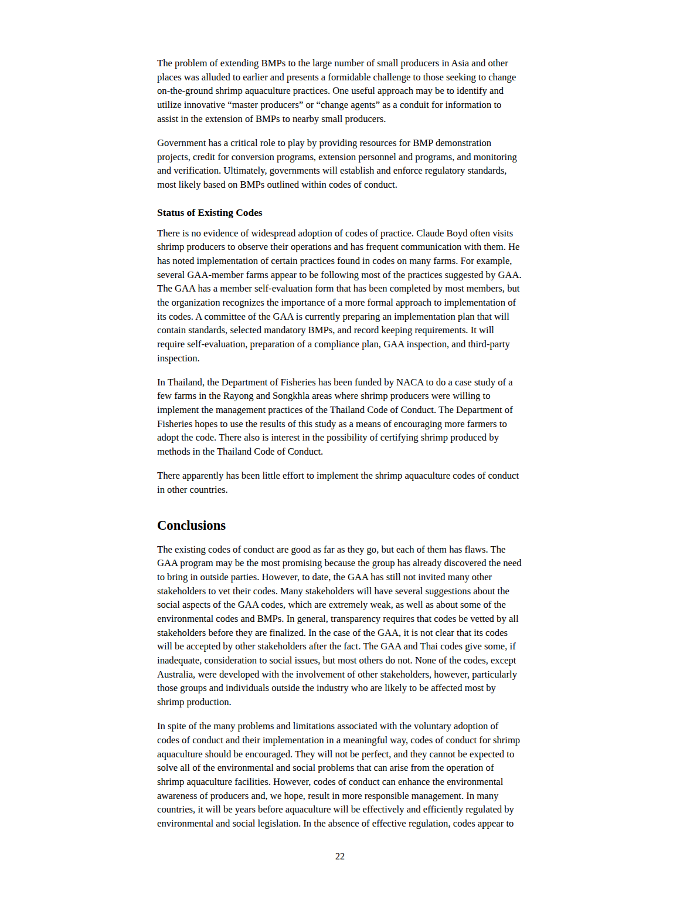The problem of extending BMPs to the large number of small producers in Asia and other places was alluded to earlier and presents a formidable challenge to those seeking to change on-the-ground shrimp aquaculture practices. One useful approach may be to identify and utilize innovative “master producers” or “change agents” as a conduit for information to assist in the extension of BMPs to nearby small producers.
Government has a critical role to play by providing resources for BMP demonstration projects, credit for conversion programs, extension personnel and programs, and monitoring and verification. Ultimately, governments will establish and enforce regulatory standards, most likely based on BMPs outlined within codes of conduct.
Status of Existing Codes
There is no evidence of widespread adoption of codes of practice. Claude Boyd often visits shrimp producers to observe their operations and has frequent communication with them. He has noted implementation of certain practices found in codes on many farms. For example, several GAA-member farms appear to be following most of the practices suggested by GAA. The GAA has a member self-evaluation form that has been completed by most members, but the organization recognizes the importance of a more formal approach to implementation of its codes. A committee of the GAA is currently preparing an implementation plan that will contain standards, selected mandatory BMPs, and record keeping requirements. It will require self-evaluation, preparation of a compliance plan, GAA inspection, and third-party inspection.
In Thailand, the Department of Fisheries has been funded by NACA to do a case study of a few farms in the Rayong and Songkhla areas where shrimp producers were willing to implement the management practices of the Thailand Code of Conduct. The Department of Fisheries hopes to use the results of this study as a means of encouraging more farmers to adopt the code. There also is interest in the possibility of certifying shrimp produced by methods in the Thailand Code of Conduct.
There apparently has been little effort to implement the shrimp aquaculture codes of conduct in other countries.
Conclusions
The existing codes of conduct are good as far as they go, but each of them has flaws. The GAA program may be the most promising because the group has already discovered the need to bring in outside parties. However, to date, the GAA has still not invited many other stakeholders to vet their codes. Many stakeholders will have several suggestions about the social aspects of the GAA codes, which are extremely weak, as well as about some of the environmental codes and BMPs. In general, transparency requires that codes be vetted by all stakeholders before they are finalized. In the case of the GAA, it is not clear that its codes will be accepted by other stakeholders after the fact. The GAA and Thai codes give some, if inadequate, consideration to social issues, but most others do not. None of the codes, except Australia, were developed with the involvement of other stakeholders, however, particularly those groups and individuals outside the industry who are likely to be affected most by shrimp production.
In spite of the many problems and limitations associated with the voluntary adoption of codes of conduct and their implementation in a meaningful way, codes of conduct for shrimp aquaculture should be encouraged. They will not be perfect, and they cannot be expected to solve all of the environmental and social problems that can arise from the operation of shrimp aquaculture facilities. However, codes of conduct can enhance the environmental awareness of producers and, we hope, result in more responsible management. In many countries, it will be years before aquaculture will be effectively and efficiently regulated by environmental and social legislation. In the absence of effective regulation, codes appear to
22